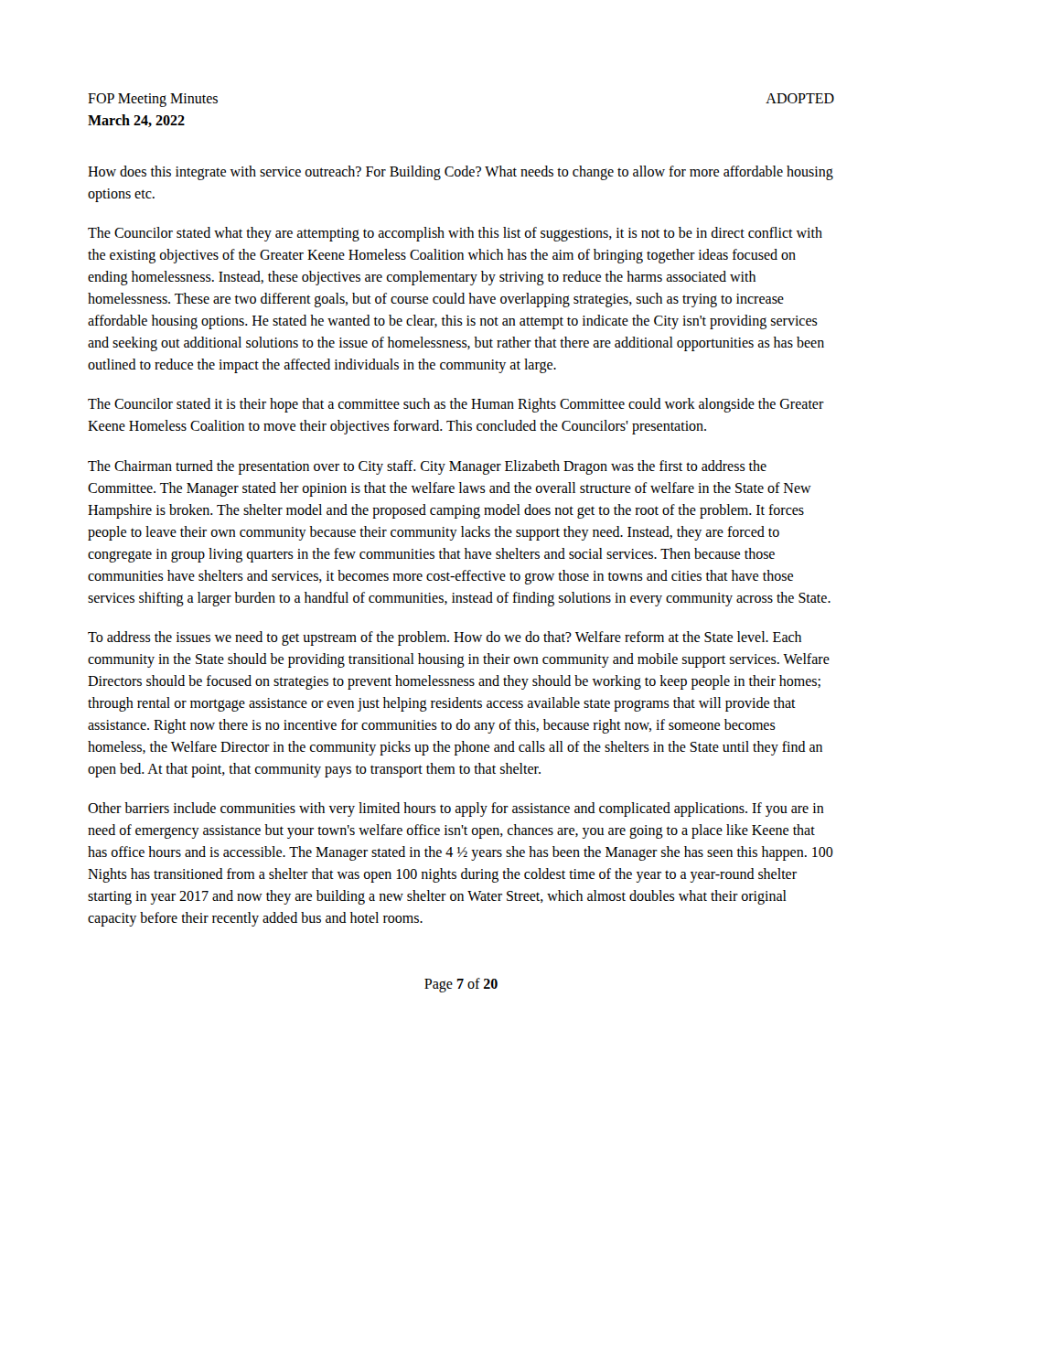FOP Meeting Minutes
March 24, 2022
ADOPTED
How does this integrate with service outreach? For Building Code? What needs to change to allow for more affordable housing options etc.
The Councilor stated what they are attempting to accomplish with this list of suggestions, it is not to be in direct conflict with the existing objectives of the Greater Keene Homeless Coalition which has the aim of bringing together ideas focused on ending homelessness. Instead, these objectives are complementary by striving to reduce the harms associated with homelessness. These are two different goals, but of course could have overlapping strategies, such as trying to increase affordable housing options. He stated he wanted to be clear, this is not an attempt to indicate the City isn't providing services and seeking out additional solutions to the issue of homelessness, but rather that there are additional opportunities as has been outlined to reduce the impact the affected individuals in the community at large.
The Councilor stated it is their hope that a committee such as the Human Rights Committee could work alongside the Greater Keene Homeless Coalition to move their objectives forward. This concluded the Councilors' presentation.
The Chairman turned the presentation over to City staff. City Manager Elizabeth Dragon was the first to address the Committee. The Manager stated her opinion is that the welfare laws and the overall structure of welfare in the State of New Hampshire is broken. The shelter model and the proposed camping model does not get to the root of the problem. It forces people to leave their own community because their community lacks the support they need. Instead, they are forced to congregate in group living quarters in the few communities that have shelters and social services. Then because those communities have shelters and services, it becomes more cost-effective to grow those in towns and cities that have those services shifting a larger burden to a handful of communities, instead of finding solutions in every community across the State.
To address the issues we need to get upstream of the problem. How do we do that? Welfare reform at the State level. Each community in the State should be providing transitional housing in their own community and mobile support services. Welfare Directors should be focused on strategies to prevent homelessness and they should be working to keep people in their homes; through rental or mortgage assistance or even just helping residents access available state programs that will provide that assistance. Right now there is no incentive for communities to do any of this, because right now, if someone becomes homeless, the Welfare Director in the community picks up the phone and calls all of the shelters in the State until they find an open bed. At that point, that community pays to transport them to that shelter.
Other barriers include communities with very limited hours to apply for assistance and complicated applications. If you are in need of emergency assistance but your town's welfare office isn't open, chances are, you are going to a place like Keene that has office hours and is accessible. The Manager stated in the 4 ½ years she has been the Manager she has seen this happen. 100 Nights has transitioned from a shelter that was open 100 nights during the coldest time of the year to a year-round shelter starting in year 2017 and now they are building a new shelter on Water Street, which almost doubles what their original capacity before their recently added bus and hotel rooms.
Page 7 of 20